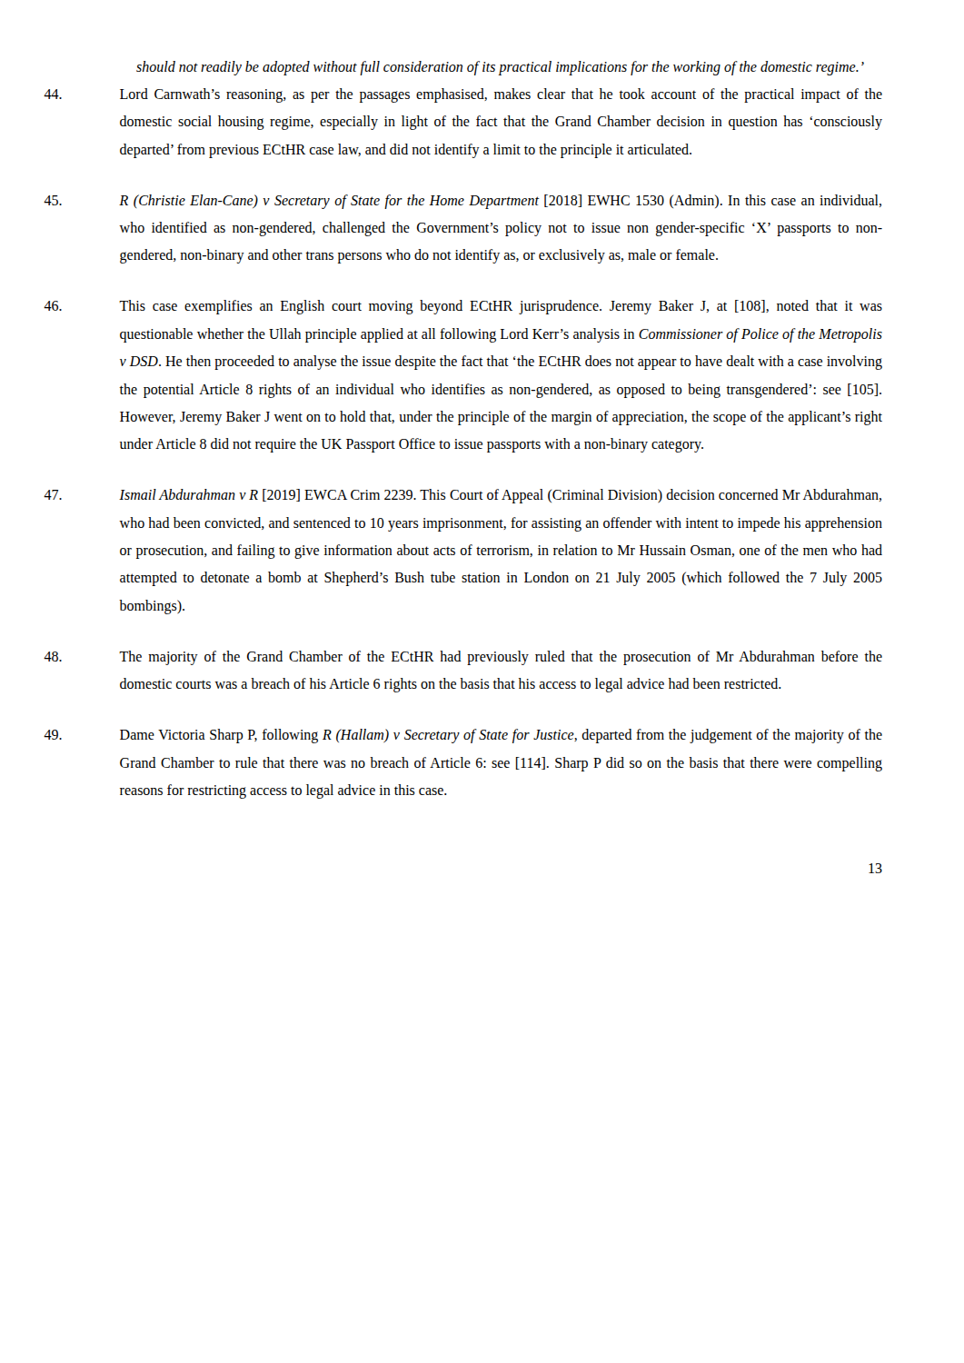should not readily be adopted without full consideration of its practical implications for the working of the domestic regime.’
44. Lord Carnwath’s reasoning, as per the passages emphasised, makes clear that he took account of the practical impact of the domestic social housing regime, especially in light of the fact that the Grand Chamber decision in question has ‘consciously departed’ from previous ECtHR case law, and did not identify a limit to the principle it articulated.
45. R (Christie Elan-Cane) v Secretary of State for the Home Department [2018] EWHC 1530 (Admin). In this case an individual, who identified as non-gendered, challenged the Government’s policy not to issue non gender-specific ‘X’ passports to non-gendered, non-binary and other trans persons who do not identify as, or exclusively as, male or female.
46. This case exemplifies an English court moving beyond ECtHR jurisprudence. Jeremy Baker J, at [108], noted that it was questionable whether the Ullah principle applied at all following Lord Kerr’s analysis in Commissioner of Police of the Metropolis v DSD. He then proceeded to analyse the issue despite the fact that ‘the ECtHR does not appear to have dealt with a case involving the potential Article 8 rights of an individual who identifies as non-gendered, as opposed to being transgendered’: see [105]. However, Jeremy Baker J went on to hold that, under the principle of the margin of appreciation, the scope of the applicant’s right under Article 8 did not require the UK Passport Office to issue passports with a non-binary category.
47. Ismail Abdurahman v R [2019] EWCA Crim 2239. This Court of Appeal (Criminal Division) decision concerned Mr Abdurahman, who had been convicted, and sentenced to 10 years imprisonment, for assisting an offender with intent to impede his apprehension or prosecution, and failing to give information about acts of terrorism, in relation to Mr Hussain Osman, one of the men who had attempted to detonate a bomb at Shepherd’s Bush tube station in London on 21 July 2005 (which followed the 7 July 2005 bombings).
48. The majority of the Grand Chamber of the ECtHR had previously ruled that the prosecution of Mr Abdurahman before the domestic courts was a breach of his Article 6 rights on the basis that his access to legal advice had been restricted.
49. Dame Victoria Sharp P, following R (Hallam) v Secretary of State for Justice, departed from the judgement of the majority of the Grand Chamber to rule that there was no breach of Article 6: see [114]. Sharp P did so on the basis that there were compelling reasons for restricting access to legal advice in this case.
13